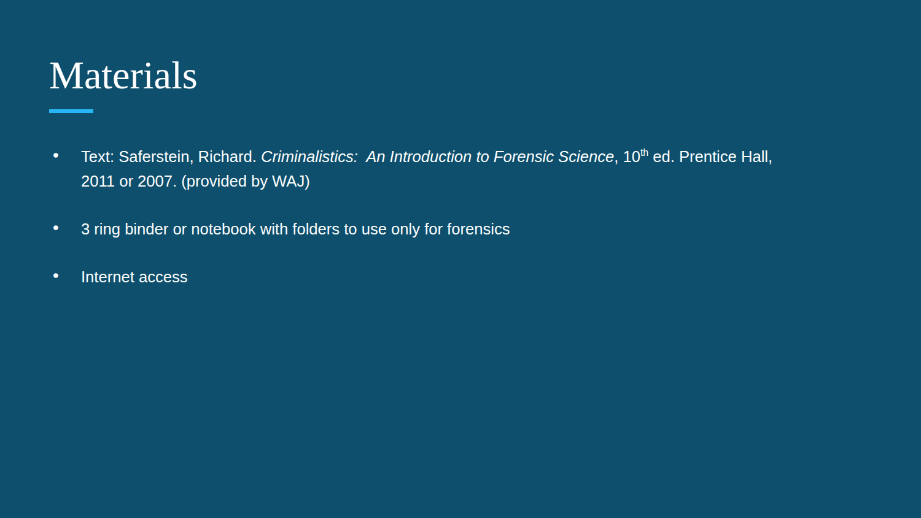Materials
Text: Saferstein, Richard. Criminalistics: An Introduction to Forensic Science, 10th ed. Prentice Hall, 2011 or 2007. (provided by WAJ)
3 ring binder or notebook with folders to use only for forensics
Internet access